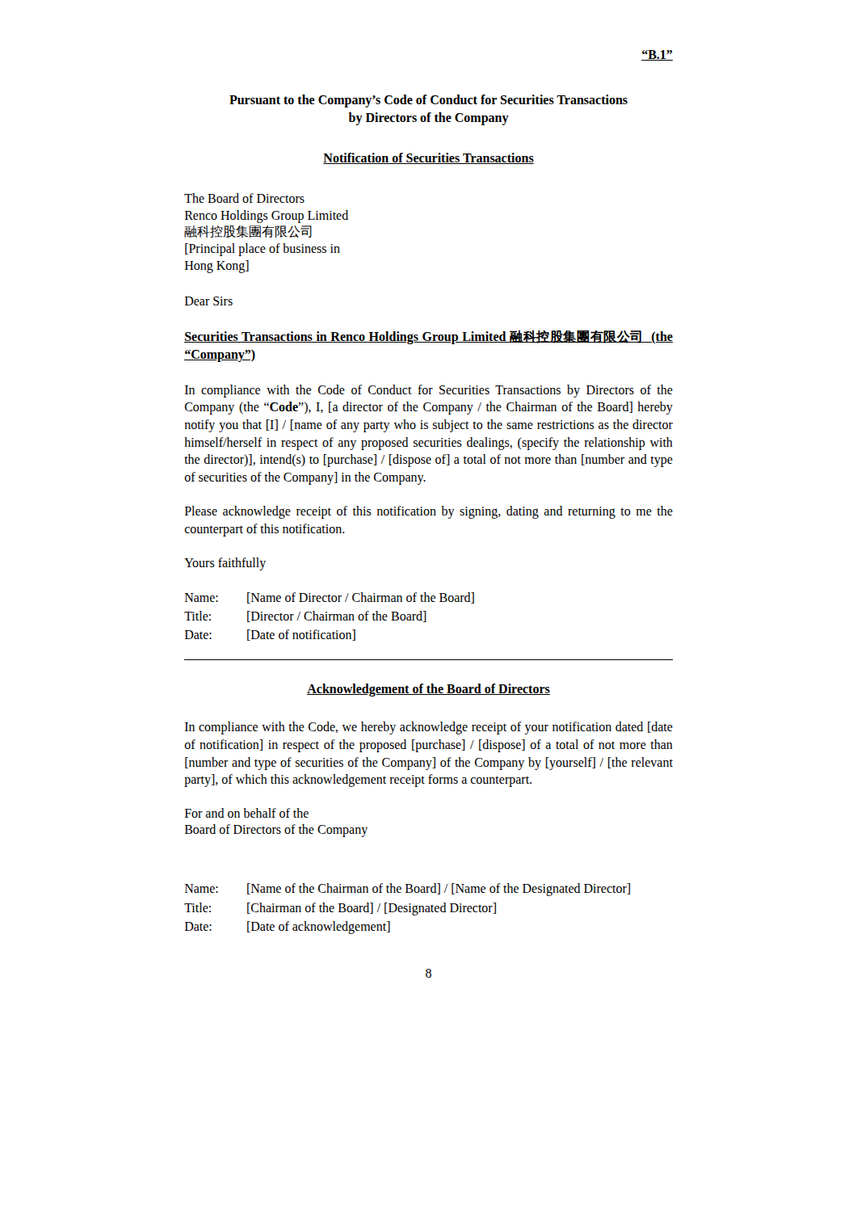“B.1”
Pursuant to the Company’s Code of Conduct for Securities Transactions by Directors of the Company
Notification of Securities Transactions
The Board of Directors
Renco Holdings Group Limited
融科控股集團有限公司
[Principal place of business in
Hong Kong]
Dear Sirs
Securities Transactions in Renco Holdings Group Limited 融科控股集團有限公司 (the “Company”)
In compliance with the Code of Conduct for Securities Transactions by Directors of the Company (the “Code”), I, [a director of the Company / the Chairman of the Board] hereby notify you that [I] / [name of any party who is subject to the same restrictions as the director himself/herself in respect of any proposed securities dealings, (specify the relationship with the director)], intend(s) to [purchase] / [dispose of] a total of not more than [number and type of securities of the Company] in the Company.
Please acknowledge receipt of this notification by signing, dating and returning to me the counterpart of this notification.
Yours faithfully
| Name: | [Name of Director / Chairman of the Board] |
| Title: | [Director / Chairman of the Board] |
| Date: | [Date of notification] |
Acknowledgement of the Board of Directors
In compliance with the Code, we hereby acknowledge receipt of your notification dated [date of notification] in respect of the proposed [purchase] / [dispose] of a total of not more than [number and type of securities of the Company] of the Company by [yourself] / [the relevant party], of which this acknowledgement receipt forms a counterpart.
For and on behalf of the
Board of Directors of the Company
| Name: | [Name of the Chairman of the Board] / [Name of the Designated Director] |
| Title: | [Chairman of the Board] / [Designated Director] |
| Date: | [Date of acknowledgement] |
8